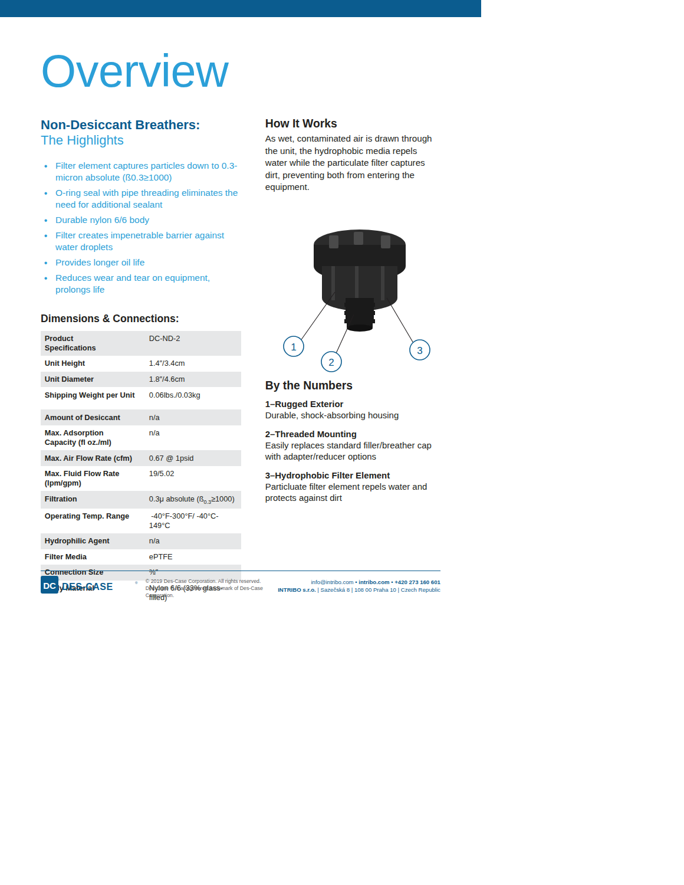Overview
Non-Desiccant Breathers:The Highlights
Filter element captures particles down to 0.3-micron absolute (ß0.3≥1000)
O-ring seal with pipe threading eliminates the need for additional sealant
Durable nylon 6/6 body
Filter creates impenetrable barrier against water droplets
Provides longer oil life
Reduces wear and tear on equipment, prolongs life
Dimensions & Connections:
| Product Specifications | DC-ND-2 |
| Unit Height | 1.4″/3.4cm |
| Unit Diameter | 1.8″/4.6cm |
| Shipping Weight per Unit | 0.06lbs./0.03kg |
| Amount of Desiccant | n/a |
| Max. Adsorption Capacity (fl oz./ml) | n/a |
| Max. Air Flow Rate (cfm) | 0.67 @ 1psid |
| Max. Fluid Flow Rate (lpm/gpm) | 19/5.02 |
| Filtration | 0.3μ absolute (ß 0.3 ≥1000) |
| Operating Temp. Range | -40°F-300°F/ -40°C-149°C |
| Hydrophilic Agent | n/a |
| Filter Media | ePTFE |
| Connection Size | ⅜″ |
| Body Material | Nylon 6/6 (33% glass-filled) |
How It Works
As wet, contaminated air is drawn through the unit, the hydrophobic media repels water while the particulate filter captures dirt, preventing both from entering the equipment.
1 2 3
By the Numbers
1–Rugged Exterior
Durable, shock-absorbing housing
2–Threaded Mounting
Easily replaces standard filler/breather cap with adapter/reducer options
3–Hydrophobic Filter Element
Particluate filter element repels water and protects against dirt
DC ® DES-CASE ®
© 2019 Des-Case Corporation. All rights reserved.
Des-Case ® is a registered trademark of Des-Case Corporation.
info@intribo.com • intribo.com • +420 273 160 601
INTRIBO s.r.o. | Sazečská 8 | 108 00 Praha 10 | Czech Republic